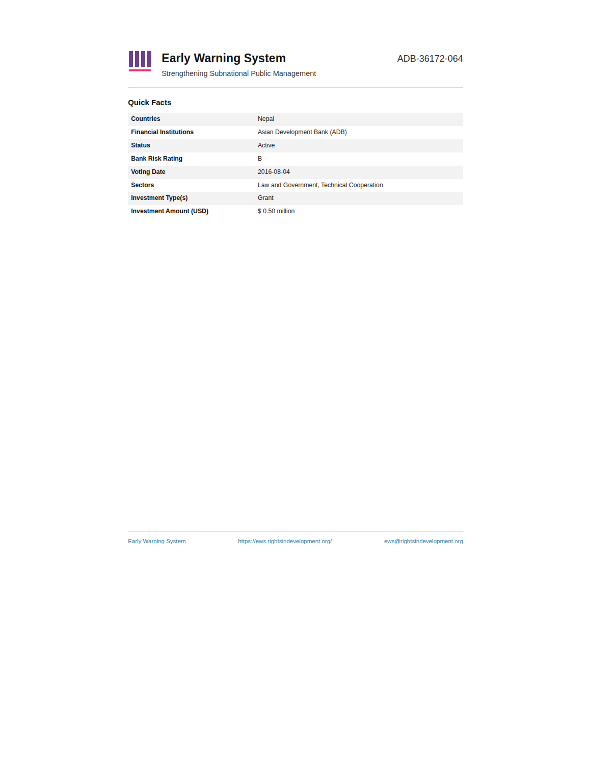Early Warning System
Strengthening Subnational Public Management
ADB-36172-064
Quick Facts
| Countries | Nepal |
| Financial Institutions | Asian Development Bank (ADB) |
| Status | Active |
| Bank Risk Rating | B |
| Voting Date | 2016-08-04 |
| Sectors | Law and Government, Technical Cooperation |
| Investment Type(s) | Grant |
| Investment Amount (USD) | $ 0.50 million |
Early Warning System https://ews.rightsindevelopment.org/ ews@rightsindevelopment.org